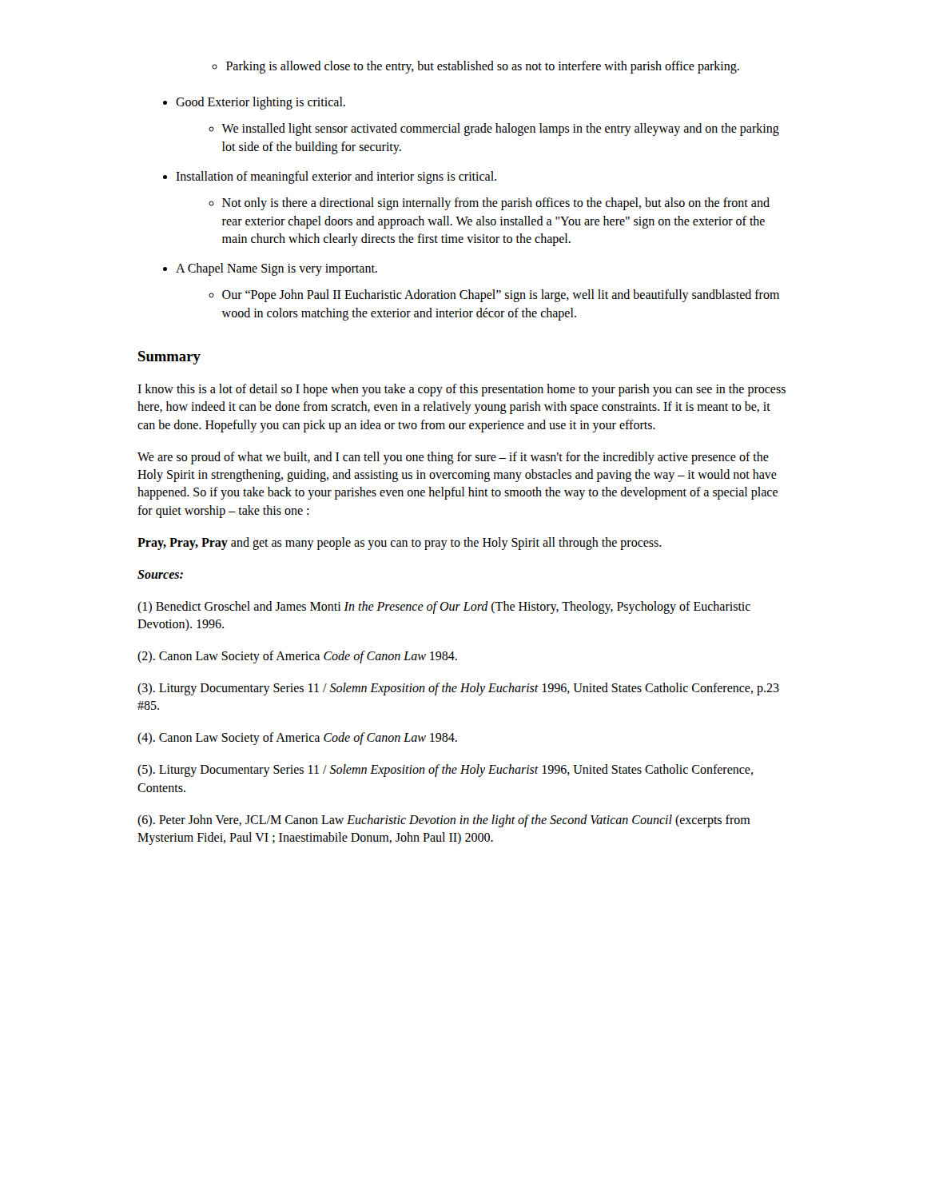Parking is allowed close to the entry, but established so as not to interfere with parish office parking.
Good Exterior lighting is critical.
We installed light sensor activated commercial grade halogen lamps in the entry alleyway and on the parking lot side of the building for security.
Installation of meaningful exterior and interior signs is critical.
Not only is there a directional sign internally from the parish offices to the chapel, but also on the front and rear exterior chapel doors and approach wall. We also installed a "You are here" sign on the exterior of the main church which clearly directs the first time visitor to the chapel.
A Chapel Name Sign is very important.
Our “Pope John Paul II Eucharistic Adoration Chapel” sign is large, well lit and beautifully sandblasted from wood in colors matching the exterior and interior décor of the chapel.
Summary
I know this is a lot of detail so I hope when you take a copy of this presentation home to your parish you can see in the process here, how indeed it can be done from scratch, even in a relatively young parish with space constraints. If it is meant to be, it can be done. Hopefully you can pick up an idea or two from our experience and use it in your efforts.
We are so proud of what we built, and I can tell you one thing for sure – if it wasn't for the incredibly active presence of the Holy Spirit in strengthening, guiding, and assisting us in overcoming many obstacles and paving the way – it would not have happened. So if you take back to your parishes even one helpful hint to smooth the way to the development of a special place for quiet worship – take this one :
Pray, Pray, Pray and get as many people as you can to pray to the Holy Spirit all through the process.
Sources:
(1) Benedict Groschel and James Monti In the Presence of Our Lord (The History, Theology, Psychology of Eucharistic Devotion). 1996.
(2). Canon Law Society of America Code of Canon Law 1984.
(3). Liturgy Documentary Series 11 / Solemn Exposition of the Holy Eucharist 1996, United States Catholic Conference, p.23 #85.
(4). Canon Law Society of America Code of Canon Law 1984.
(5). Liturgy Documentary Series 11 / Solemn Exposition of the Holy Eucharist 1996, United States Catholic Conference, Contents.
(6). Peter John Vere, JCL/M Canon Law Eucharistic Devotion in the light of the Second Vatican Council (excerpts from Mysterium Fidei, Paul VI ; Inaestimabile Donum, John Paul II) 2000.